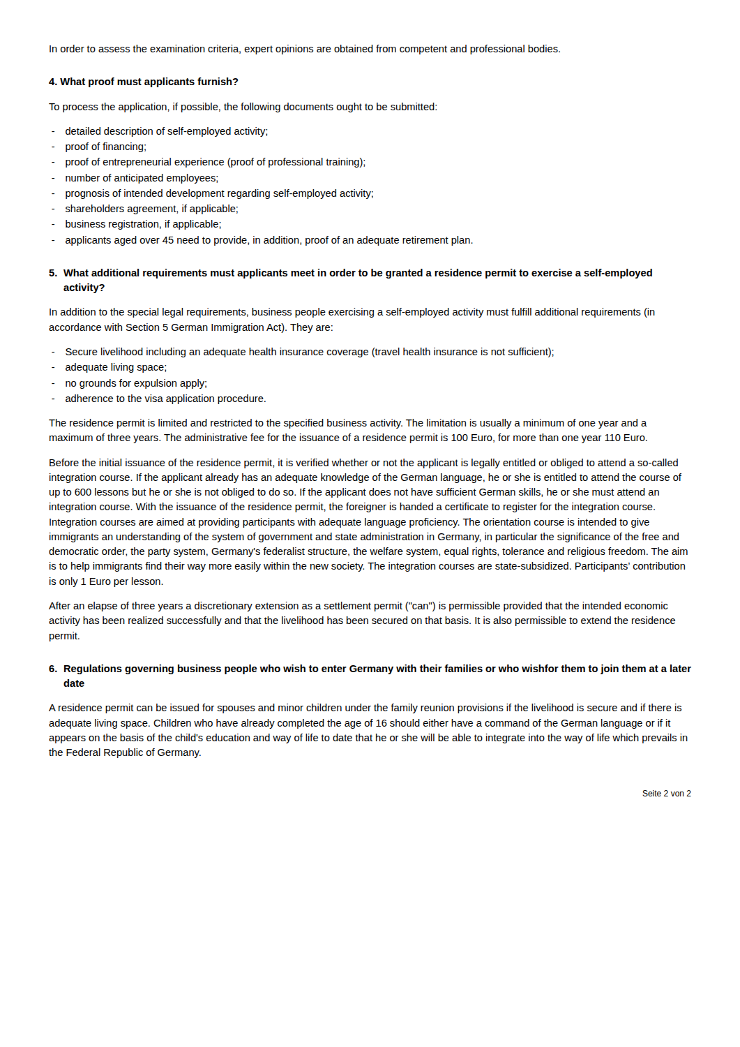In order to assess the examination criteria, expert opinions are obtained from competent and professional bodies.
4. What proof must applicants furnish?
To process the application, if possible, the following documents ought to be submitted:
detailed description of self-employed activity;
proof of financing;
proof of entrepreneurial experience (proof of professional training);
number of anticipated employees;
prognosis of intended development regarding self-employed activity;
shareholders agreement, if applicable;
business registration, if applicable;
applicants aged over 45 need to provide, in addition, proof of an adequate retirement plan.
5. What additional requirements must applicants meet in order to be granted a residence permit to exercise a self-employed activity?
In addition to the special legal requirements, business people exercising a self-employed activity must fulfill additional requirements (in accordance with Section 5 German Immigration Act). They are:
Secure livelihood including an adequate health insurance coverage (travel health insurance is not sufficient);
adequate living space;
no grounds for expulsion apply;
adherence to the visa application procedure.
The residence permit is limited and restricted to the specified business activity. The limitation is usually a minimum of one year and a maximum of three years. The administrative fee for the issuance of a residence permit is 100 Euro, for more than one year 110 Euro.
Before the initial issuance of the residence permit, it is verified whether or not the applicant is legally entitled or obliged to attend a so-called integration course. If the applicant already has an adequate knowledge of the German language, he or she is entitled to attend the course of up to 600 lessons but he or she is not obliged to do so. If the applicant does not have sufficient German skills, he or she must attend an integration course. With the issuance of the residence permit, the foreigner is handed a certificate to register for the integration course. Integration courses are aimed at providing participants with adequate language proficiency. The orientation course is intended to give immigrants an understanding of the system of government and state administration in Germany, in particular the significance of the free and democratic order, the party system, Germany's federalist structure, the welfare system, equal rights, tolerance and religious freedom. The aim is to help immigrants find their way more easily within the new society. The integration courses are state-subsidized. Participants’ contribution is only 1 Euro per lesson.
After an elapse of three years a discretionary extension as a settlement permit ("can") is permissible provided that the intended economic activity has been realized successfully and that the livelihood has been secured on that basis. It is also permissible to extend the residence permit.
6. Regulations governing business people who wish to enter Germany with their families or who wishfor them to join them at a later date
A residence permit can be issued for spouses and minor children under the family reunion provisions if the livelihood is secure and if there is adequate living space. Children who have already completed the age of 16 should either have a command of the German language or if it appears on the basis of the child's education and way of life to date that he or she will be able to integrate into the way of life which prevails in the Federal Republic of Germany.
Seite 2 von 2